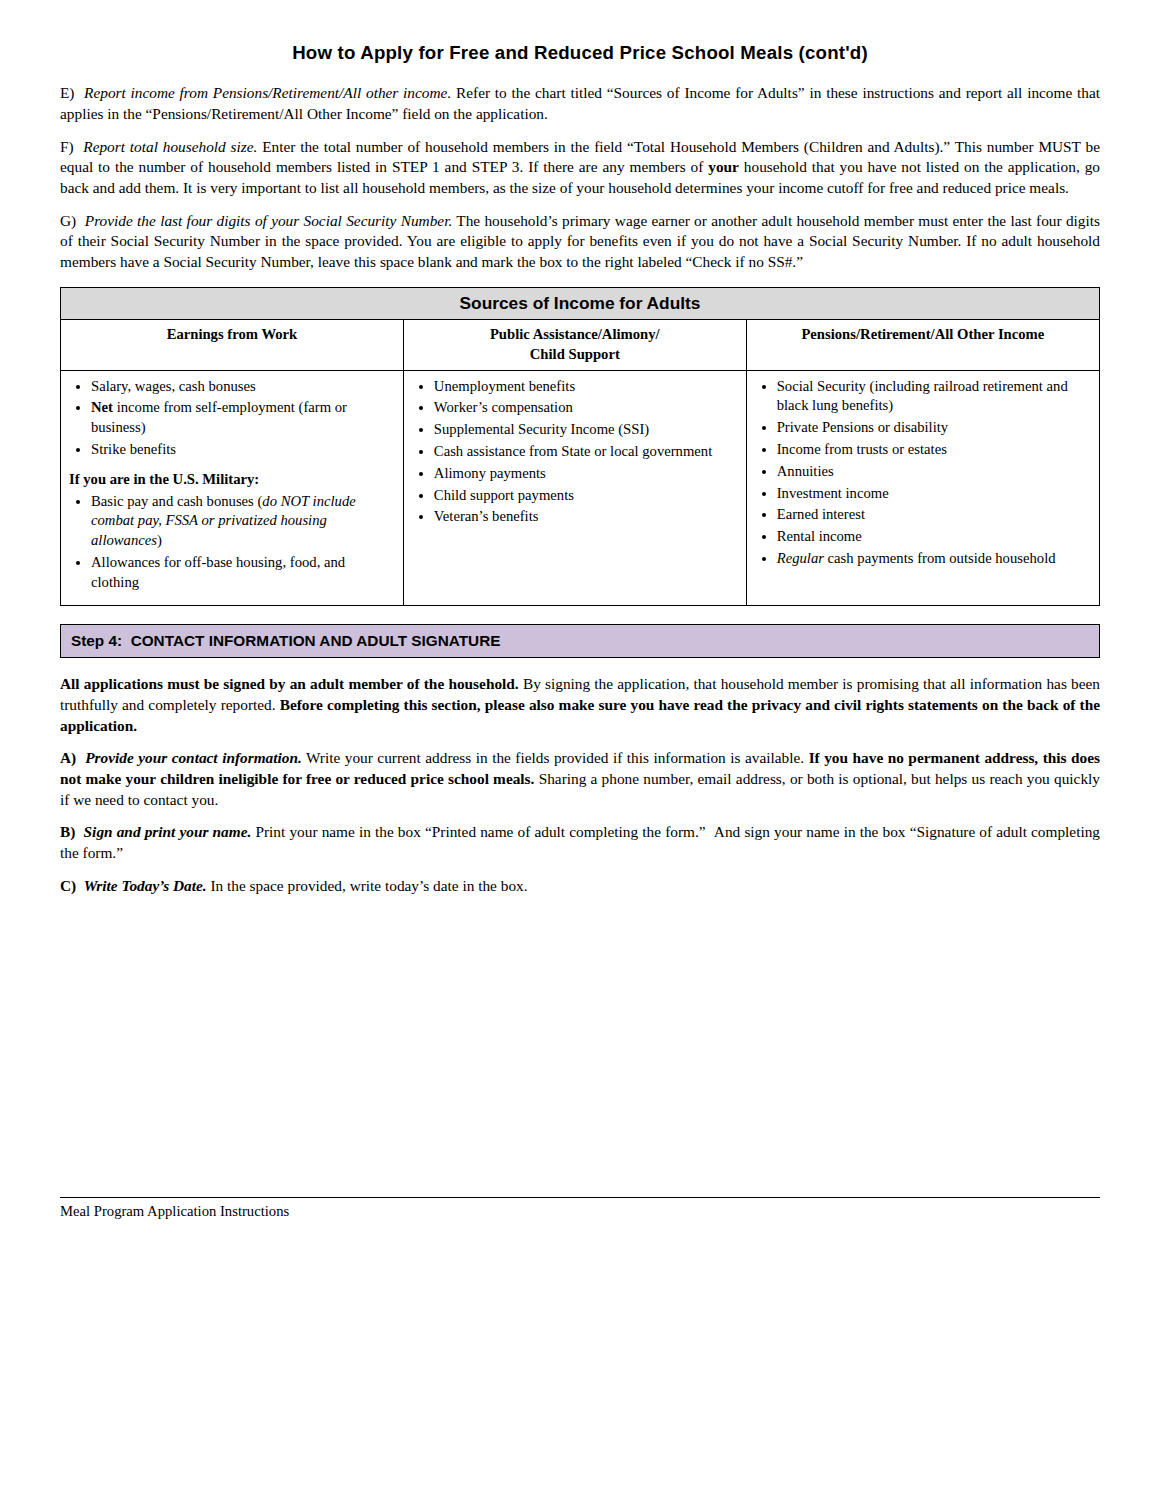How to Apply for Free and Reduced Price School Meals (cont'd)
E) Report income from Pensions/Retirement/All other income. Refer to the chart titled “Sources of Income for Adults” in these instructions and report all income that applies in the “Pensions/Retirement/All Other Income” field on the application.
F) Report total household size. Enter the total number of household members in the field “Total Household Members (Children and Adults).” This number MUST be equal to the number of household members listed in STEP 1 and STEP 3. If there are any members of your household that you have not listed on the application, go back and add them. It is very important to list all household members, as the size of your household determines your income cutoff for free and reduced price meals.
G) Provide the last four digits of your Social Security Number. The household’s primary wage earner or another adult household member must enter the last four digits of their Social Security Number in the space provided. You are eligible to apply for benefits even if you do not have a Social Security Number. If no adult household members have a Social Security Number, leave this space blank and mark the box to the right labeled “Check if no SS#.”
Sources of Income for Adults
| Earnings from Work | Public Assistance/Alimony/ Child Support | Pensions/Retirement/All Other Income |
| --- | --- | --- |
| Salary, wages, cash bonuses Net income from self-employment (farm or business) Strike benefits If you are in the U.S. Military: Basic pay and cash bonuses ( do NOT include combat pay, FSSA or privatized housing allowances ) Allowances for off-base housing, food, and clothing | Unemployment benefits Worker’s compensation Supplemental Security Income (SSI) Cash assistance from State or local government Alimony payments Child support payments Veteran’s benefits | Social Security (including railroad retirement and black lung benefits) Private Pensions or disability Income from trusts or estates Annuities Investment income Earned interest Rental income Regular cash payments from outside household |
Step 4: CONTACT INFORMATION AND ADULT SIGNATURE
All applications must be signed by an adult member of the household. By signing the application, that household member is promising that all information has been truthfully and completely reported. Before completing this section, please also make sure you have read the privacy and civil rights statements on the back of the application.
A) Provide your contact information. Write your current address in the fields provided if this information is available. If you have no permanent address, this does not make your children ineligible for free or reduced price school meals. Sharing a phone number, email address, or both is optional, but helps us reach you quickly if we need to contact you.
B) Sign and print your name. Print your name in the box “Printed name of adult completing the form.” And sign your name in the box “Signature of adult completing the form.”
C) Write Today’s Date. In the space provided, write today’s date in the box.
Meal Program Application Instructions